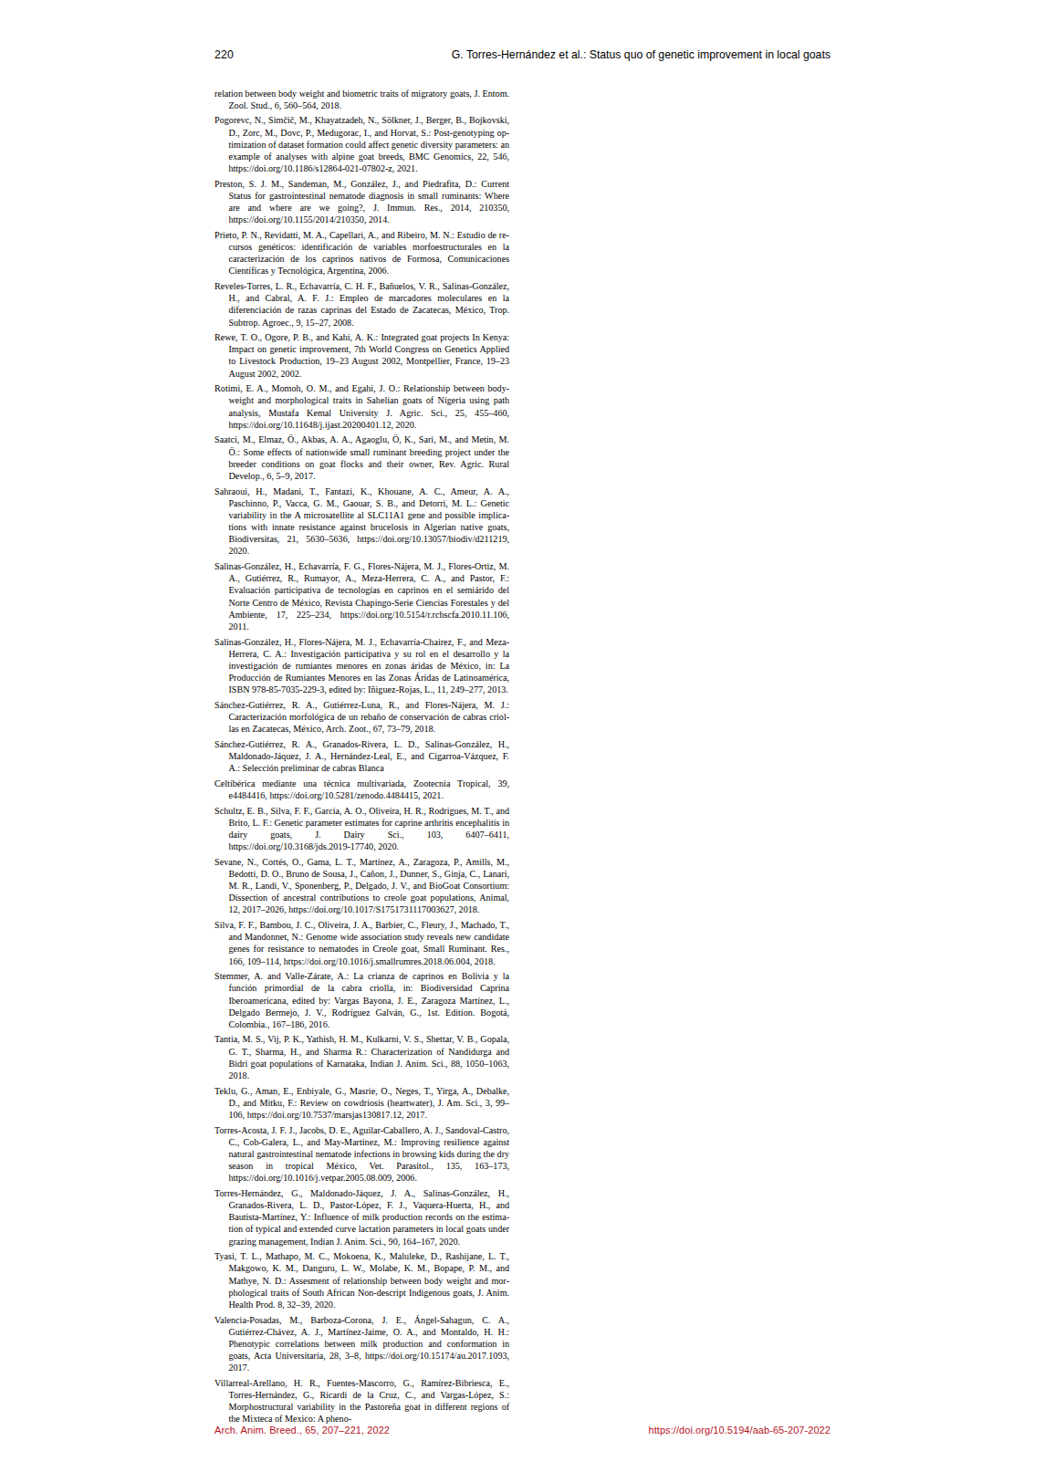220
G. Torres-Hernández et al.: Status quo of genetic improvement in local goats
relation between body weight and biometric traits of migratory goats, J. Entom. Zool. Stud., 6, 560–564, 2018.
Pogorevc, N., Simčič, M., Khayatzadeh, N., Sölkner, J., Berger, B., Bojkovski, D., Zorc, M., Dovc, P., Medugorac, I., and Horvat, S.: Post-genotyping optimization of dataset formation could affect genetic diversity parameters: an example of analyses with alpine goat breeds, BMC Genomics, 22, 546, https://doi.org/10.1186/s12864-021-07802-z, 2021.
Preston, S. J. M., Sandeman, M., González, J., and Piedrafita, D.: Current Status for gastrointestinal nematode diagnosis in small ruminants: Where are and where are we going?, J. Immun. Res., 2014, 210350, https://doi.org/10.1155/2014/210350, 2014.
Prieto, P. N., Revidatti, M. A., Capellari, A., and Ribeiro, M. N.: Estudio de recursos genéticos: identificación de variables morfoestructurales en la caracterización de los caprinos nativos de Formosa, Comunicaciones Científicas y Tecnológica, Argentina, 2006.
Reveles-Torres, L. R., Echavarría, C. H. F., Bañuelos, V. R., Salinas-González, H., and Cabral, A. F. J.: Empleo de marcadores moleculares en la diferenciación de razas caprinas del Estado de Zacatecas, México, Trop. Subtrop. Agroec., 9, 15–27, 2008.
Rewe, T. O., Ogore, P. B., and Kahi, A. K.: Integrated goat projects In Kenya: Impact on genetic improvement, 7th World Congress on Genetics Applied to Livestock Production, 19–23 August 2002, Montpellier, France, 19–23 August 2002, 2002.
Rotimi, E. A., Momoh, O. M., and Egahi, J. O.: Relationship between bodyweight and morphological traits in Sahelian goats of Nigeria using path analysis, Mustafa Kemal University J. Agric. Sci., 25, 455–460, https://doi.org/10.11648/j.ijast.20200401.12, 2020.
Saatci, M., Elmaz, Ö., Akbas, A. A., Agaoglu, Ö, K., Sari, M., and Metin, M. Ö.: Some effects of nationwide small ruminant breeding project under the breeder conditions on goat flocks and their owner, Rev. Agric. Rural Develop., 6, 5–9, 2017.
Sahraoui, H., Madani, T., Fantazi, K., Khouane, A. C., Ameur, A. A., Paschinno, P., Vacca, G. M., Gaouar, S. B., and Detorri, M. L.: Genetic variability in the A microsatellite al SLC11A1 gene and possible implications with innate resistance against brucelosis in Algerian native goats, Biodiversitas, 21, 5630–5636, https://doi.org/10.13057/biodiv/d211219, 2020.
Salinas-González, H., Echavarría, F. G., Flores-Nájera, M. J., Flores-Ortiz, M. A., Gutiérrez, R., Rumayor, A., Meza-Herrera, C. A., and Pastor, F.: Evaluación participativa de tecnologías en caprinos en el semiárido del Norte Centro de México, Revista Chapingo-Serie Ciencias Forestales y del Ambiente, 17, 225–234, https://doi.org/10.5154/r.rchscfa.2010.11.106, 2011.
Salinas-González, H., Flores-Nájera, M. J., Echavarría-Chairez, F., and Meza-Herrera, C. A.: Investigación participativa y su rol en el desarrollo y la investigación de rumiantes menores en zonas áridas de México, in: La Producción de Rumiantes Menores en las Zonas Áridas de Latinoamérica, ISBN 978-85-7035-229-3, edited by: Iñiguez-Rojas, L., 11, 249–277, 2013.
Sánchez-Gutiérrez, R. A., Gutiérrez-Luna, R., and Flores-Nájera, M. J.: Caracterización morfológica de un rebaño de conservación de cabras criollas en Zacatecas, México, Arch. Zoot., 67, 73–79, 2018.
Sánchez-Gutiérrez, R. A., Granados-Rivera, L. D., Salinas-González, H., Maldonado-Jáquez, J. A., Hernández-Leal, E., and Cigarroa-Vázquez, F. A.: Selección preliminar de cabras Blanca
Celtibérica mediante una técnica multivariada, Zootecnia Tropical, 39, e4484416, https://doi.org/10.5281/zenodo.4484415, 2021.
Schultz, E. B., Silva, F. F., Garcia, A. O., Oliveira, H. R., Rodrigues, M. T., and Brito, L. F.: Genetic parameter estimates for caprine arthritis encephalitis in dairy goats, J. Dairy Sci., 103, 6407–6411, https://doi.org/10.3168/jds.2019-17740, 2020.
Sevane, N., Cortés, O., Gama, L. T., Martínez, A., Zaragoza, P., Amills, M., Bedotti, D. O., Bruno de Sousa, J., Cañon, J., Dunner, S., Ginja, C., Lanari, M. R., Landi, V., Sponenberg, P., Delgado, J. V., and BioGoat Consortium: Dissection of ancestral contributions to creole goat populations, Animal, 12, 2017–2026, https://doi.org/10.1017/S1751731117003627, 2018.
Silva, F. F., Bambou, J. C., Oliveira, J. A., Barbier, C., Fleury, J., Machado, T., and Mandonnet, N.: Genome wide association study reveals new candidate genes for resistance to nematodes in Creole goat, Small Ruminant. Res., 166, 109–114, https://doi.org/10.1016/j.smallrumres.2018.06.004, 2018.
Stemmer, A. and Valle-Zárate, A.: La crianza de caprinos en Bolivia y la función primordial de la cabra criolla, in: Biodiversidad Caprina Iberoamericana, edited by: Vargas Bayona, J. E., Zaragoza Martínez, L., Delgado Bermejo, J. V., Rodríguez Galván, G., 1st. Edition. Bogotá, Colombia., 167–186, 2016.
Tantia, M. S., Vij, P. K., Yathish, H. M., Kulkarni, V. S., Shettar, V. B., Gopala, G. T., Sharma, H., and Sharma R.: Characterization of Nandidurga and Bidri goat populations of Karnataka, Indian J. Anim. Sci., 88, 1050–1063, 2018.
Teklu, G., Aman, E., Enbiyale, G., Masrie, O., Neges, T., Yirga, A., Debalke, D., and Mitku, F.: Review on cowdriosis (heartwater), J. Am. Sci., 3, 99–106, https://doi.org/10.7537/marsjas130817.12, 2017.
Torres-Acosta, J. F. J., Jacobs, D. E., Aguilar-Caballero, A. J., Sandoval-Castro, C., Cob-Galera, L., and May-Martínez, M.: Improving resilience against natural gastrointestinal nematode infections in browsing kids during the dry season in tropical México, Vet. Parasitol., 135, 163–173, https://doi.org/10.1016/j.vetpar.2005.08.009, 2006.
Torres-Hernández, G., Maldonado-Jáquez, J. A., Salinas-González, H., Granados-Rivera, L. D., Pastor-López, F. J., Vaquera-Huerta, H., and Bautista-Martínez, Y.: Influence of milk production records on the estimation of typical and extended curve lactation parameters in local goats under grazing management, Indian J. Anim. Sci., 90, 164–167, 2020.
Tyasi, T. L., Mathapo, M. C., Mokoena, K., Maluleke, D., Rashijane, L. T., Makgowo, K. M., Danguru, L. W., Molabe, K. M., Bopape, P. M., and Mathye, N. D.: Assesment of relationship between body weight and morphological traits of South African Non-descript Indigenous goats, J. Anim. Health Prod. 8, 32–39, 2020.
Valencia-Posadas, M., Barboza-Corona, J. E., Ángel-Sahagun, C. A., Gutiérrez-Chávez, A. J., Martínez-Jaime, O. A., and Montaldo, H. H.: Phenotypic correlations between milk production and conformation in goats, Acta Universitaria, 28, 3–8, https://doi.org/10.15174/au.2017.1093, 2017.
Villarreal-Arellano, H. R., Fuentes-Mascorro, G., Ramírez-Bibriesca, E., Torres-Hernández, G., Ricardi de la Cruz, C., and Vargas-López, S.: Morphostructural variability in the Pastoreña goat in different regions of the Mixteca of Mexico: A pheno-
Arch. Anim. Breed., 65, 207–221, 2022
https://doi.org/10.5194/aab-65-207-2022